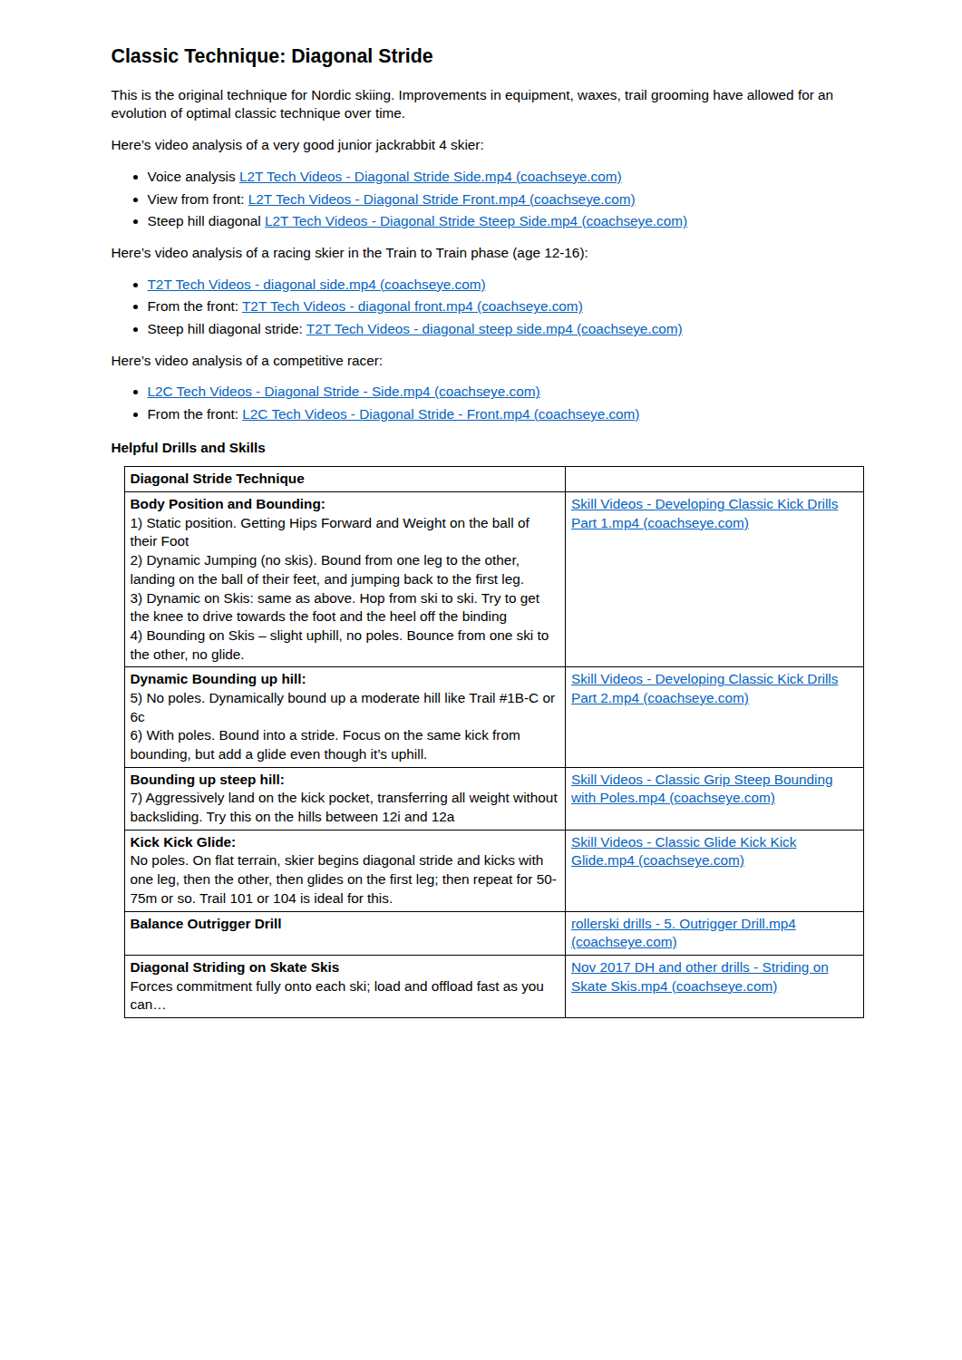Classic Technique: Diagonal Stride
This is the original technique for Nordic skiing. Improvements in equipment, waxes, trail grooming have allowed for an evolution of optimal classic technique over time.
Here’s video analysis of a very good junior jackrabbit 4 skier:
Voice analysis L2T Tech Videos - Diagonal Stride Side.mp4 (coachseye.com)
View from front: L2T Tech Videos - Diagonal Stride Front.mp4 (coachseye.com)
Steep hill diagonal L2T Tech Videos - Diagonal Stride Steep Side.mp4 (coachseye.com)
Here’s video analysis of a racing skier in the Train to Train phase (age 12-16):
T2T Tech Videos - diagonal side.mp4 (coachseye.com)
From the front: T2T Tech Videos - diagonal front.mp4 (coachseye.com)
Steep hill diagonal stride: T2T Tech Videos - diagonal steep side.mp4 (coachseye.com)
Here’s video analysis of a competitive racer:
L2C Tech Videos - Diagonal Stride - Side.mp4 (coachseye.com)
From the front: L2C Tech Videos - Diagonal Stride - Front.mp4 (coachseye.com)
Helpful Drills and Skills
| Diagonal Stride Technique | |
| Body Position and Bounding: 1) Static position. Getting Hips Forward and Weight on the ball of their Foot 2) Dynamic Jumping (no skis). Bound from one leg to the other, landing on the ball of their feet, and jumping back to the first leg. 3) Dynamic on Skis: same as above. Hop from ski to ski. Try to get the knee to drive towards the foot and the heel off the binding 4) Bounding on Skis – slight uphill, no poles. Bounce from one ski to the other, no glide. | Skill Videos - Developing Classic Kick Drills Part 1.mp4 (coachseye.com) |
| Dynamic Bounding up hill: 5) No poles. Dynamically bound up a moderate hill like Trail #1B-C or 6c 6) With poles. Bound into a stride. Focus on the same kick from bounding, but add a glide even though it’s uphill. | Skill Videos - Developing Classic Kick Drills Part 2.mp4 (coachseye.com) |
| Bounding up steep hill: 7) Aggressively land on the kick pocket, transferring all weight without backsliding. Try this on the hills between 12i and 12a | Skill Videos - Classic Grip Steep Bounding with Poles.mp4 (coachseye.com) |
| Kick Kick Glide: No poles. On flat terrain, skier begins diagonal stride and kicks with one leg, then the other, then glides on the first leg; then repeat for 50-75m or so. Trail 101 or 104 is ideal for this. | Skill Videos - Classic Glide Kick Kick Glide.mp4 (coachseye.com) |
| Balance Outrigger Drill | rollerski drills - 5. Outrigger Drill.mp4 (coachseye.com) |
| Diagonal Striding on Skate Skis Forces commitment fully onto each ski; load and offload fast as you can… | Nov 2017 DH and other drills - Striding on Skate Skis.mp4 (coachseye.com) |